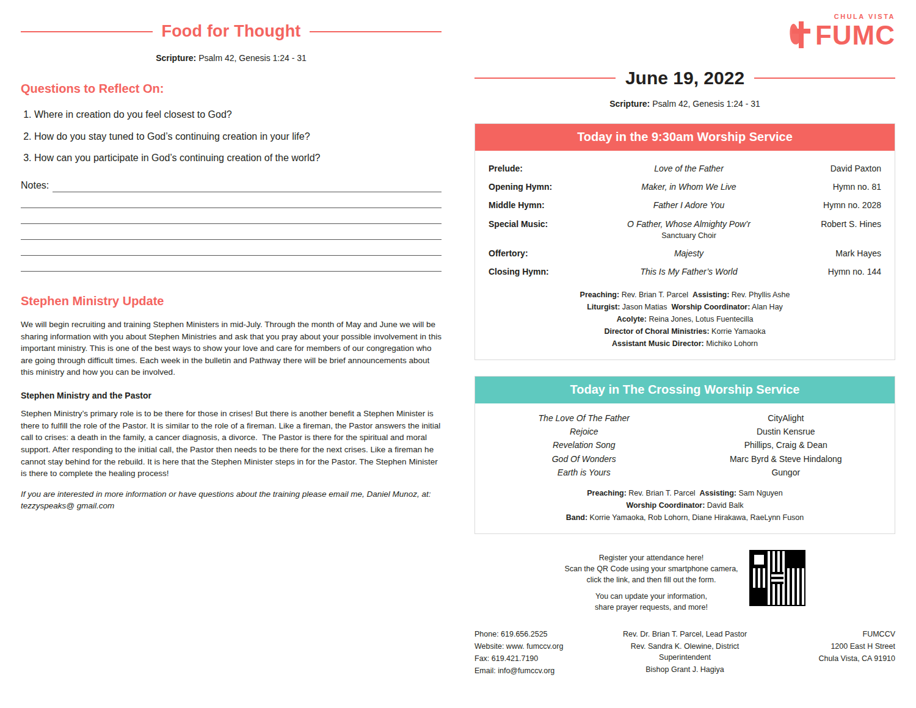Food for Thought
Scripture: Psalm 42, Genesis 1:24 - 31
Questions to Reflect On:
Where in creation do you feel closest to God?
How do you stay tuned to God’s continuing creation in your life?
How can you participate in God’s continuing creation of the world?
Notes:
Stephen Ministry Update
We will begin recruiting and training Stephen Ministers in mid-July. Through the month of May and June we will be sharing information with you about Stephen Ministries and ask that you pray about your possible involvement in this important ministry. This is one of the best ways to show your love and care for members of our congregation who are going through difficult times. Each week in the bulletin and Pathway there will be brief announcements about this ministry and how you can be involved.
Stephen Ministry and the Pastor
Stephen Ministry’s primary role is to be there for those in crises! But there is another benefit a Stephen Minister is there to fulfill the role of the Pastor. It is similar to the role of a fireman. Like a fireman, the Pastor answers the initial call to crises: a death in the family, a cancer diagnosis, a divorce. The Pastor is there for the spiritual and moral support. After responding to the initial call, the Pastor then needs to be there for the next crises. Like a fireman he cannot stay behind for the rebuild. It is here that the Stephen Minister steps in for the Pastor. The Stephen Minister is there to complete the healing process!
If you are interested in more information or have questions about the training please email me, Daniel Munoz, at: tezzyspeaks@ gmail.com
CHULA VISTA
FUMC
June 19, 2022
Scripture: Psalm 42, Genesis 1:24 - 31
Today in the 9:30am Worship Service
| Prelude: | Love of the Father | David Paxton |
| Opening Hymn: | Maker, in Whom We Live | Hymn no. 81 |
| Middle Hymn: | Father I Adore You | Hymn no. 2028 |
| Special Music: | O Father, Whose Almighty Pow’r Sanctuary Choir | Robert S. Hines |
| Offertory: | Majesty | Mark Hayes |
| Closing Hymn: | This Is My Father’s World | Hymn no. 144 |
Preaching: Rev. Brian T. Parcel Assisting: Rev. Phyllis Ashe
Liturgist: Jason Matias Worship Coordinator: Alan Hay
Acolyte: Reina Jones, Lotus Fuentecilla
Director of Choral Ministries: Korrie Yamaoka
Assistant Music Director: Michiko Lohorn
Today in The Crossing Worship Service
The Love Of The Father
CityAlight
Rejoice
Dustin Kensrue
Revelation Song
Phillips, Craig & Dean
God Of Wonders
Marc Byrd & Steve Hindalong
Earth is Yours
Gungor
Preaching: Rev. Brian T. Parcel Assisting: Sam Nguyen
Worship Coordinator: David Balk
Band: Korrie Yamaoka, Rob Lohorn, Diane Hirakawa, RaeLynn Fuson
Register your attendance here!
Scan the QR Code using your smartphone camera,
click the link, and then fill out the form.
You can update your information,
share prayer requests, and more!
Phone: 619.656.2525
Website: www. fumccv.org
Fax: 619.421.7190
Email: info@fumccv.org
Rev. Dr. Brian T. Parcel, Lead Pastor
Rev. Sandra K. Olewine, District Superintendent
Bishop Grant J. Hagiya
FUMCCV
1200 East H Street
Chula Vista, CA 91910